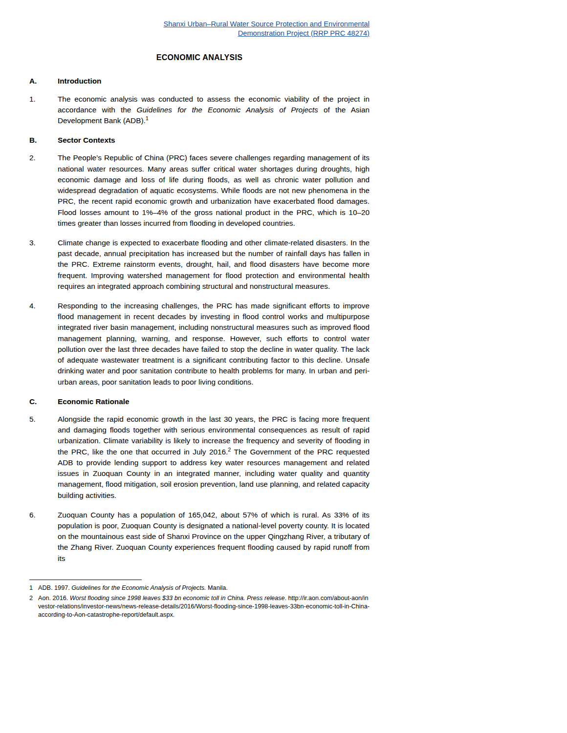Shanxi Urban–Rural Water Source Protection and Environmental
Demonstration Project (RRP PRC 48274)
ECONOMIC ANALYSIS
A. Introduction
1. The economic analysis was conducted to assess the economic viability of the project in accordance with the Guidelines for the Economic Analysis of Projects of the Asian Development Bank (ADB).1
B. Sector Contexts
2. The People’s Republic of China (PRC) faces severe challenges regarding management of its national water resources. Many areas suffer critical water shortages during droughts, high economic damage and loss of life during floods, as well as chronic water pollution and widespread degradation of aquatic ecosystems. While floods are not new phenomena in the PRC, the recent rapid economic growth and urbanization have exacerbated flood damages. Flood losses amount to 1%–4% of the gross national product in the PRC, which is 10–20 times greater than losses incurred from flooding in developed countries.
3. Climate change is expected to exacerbate flooding and other climate-related disasters. In the past decade, annual precipitation has increased but the number of rainfall days has fallen in the PRC. Extreme rainstorm events, drought, hail, and flood disasters have become more frequent. Improving watershed management for flood protection and environmental health requires an integrated approach combining structural and nonstructural measures.
4. Responding to the increasing challenges, the PRC has made significant efforts to improve flood management in recent decades by investing in flood control works and multipurpose integrated river basin management, including nonstructural measures such as improved flood management planning, warning, and response. However, such efforts to control water pollution over the last three decades have failed to stop the decline in water quality. The lack of adequate wastewater treatment is a significant contributing factor to this decline. Unsafe drinking water and poor sanitation contribute to health problems for many. In urban and peri-urban areas, poor sanitation leads to poor living conditions.
C. Economic Rationale
5. Alongside the rapid economic growth in the last 30 years, the PRC is facing more frequent and damaging floods together with serious environmental consequences as result of rapid urbanization. Climate variability is likely to increase the frequency and severity of flooding in the PRC, like the one that occurred in July 2016.2 The Government of the PRC requested ADB to provide lending support to address key water resources management and related issues in Zuoquan County in an integrated manner, including water quality and quantity management, flood mitigation, soil erosion prevention, land use planning, and related capacity building activities.
6. Zuoquan County has a population of 165,042, about 57% of which is rural. As 33% of its population is poor, Zuoquan County is designated a national-level poverty county. It is located on the mountainous east side of Shanxi Province on the upper Qingzhang River, a tributary of the Zhang River. Zuoquan County experiences frequent flooding caused by rapid runoff from its
1
ADB. 1997. Guidelines for the Economic Analysis of Projects. Manila.
2
Aon. 2016. Worst flooding since 1998 leaves $33 bn economic toll in China. Press release. http://ir.aon.com/about-aon/investor-relations/investor-news/news-release-details/2016/Worst-flooding-since-1998-leaves-33bn-economic-toll-in-China-according-to-Aon-catastrophe-report/default.aspx.